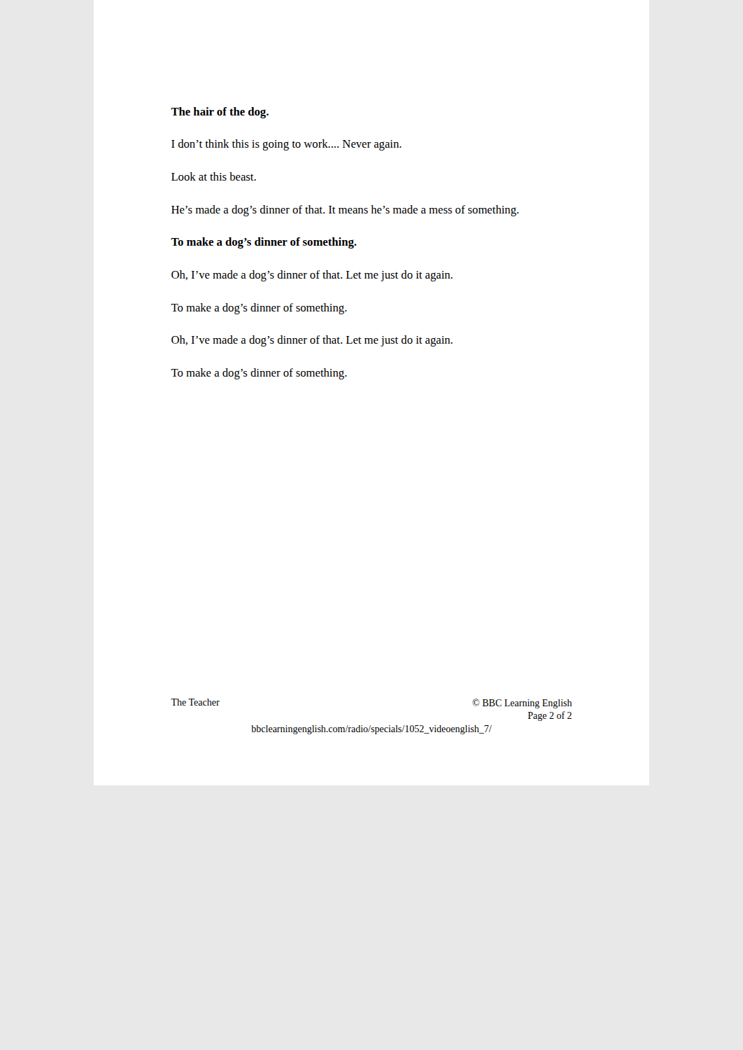The hair of the dog.
I don’t think this is going to work.... Never again.
Look at this beast.
He’s made a dog’s dinner of that. It means he’s made a mess of something.
To make a dog’s dinner of something.
Oh, I’ve made a dog’s dinner of that. Let me just do it again.
To make a dog’s dinner of something.
Oh, I’ve made a dog’s dinner of that. Let me just do it again.
To make a dog’s dinner of something.
The Teacher
© BBC Learning English
Page 2 of 2
bbclearningenglish.com/radio/specials/1052_videoenglish_7/